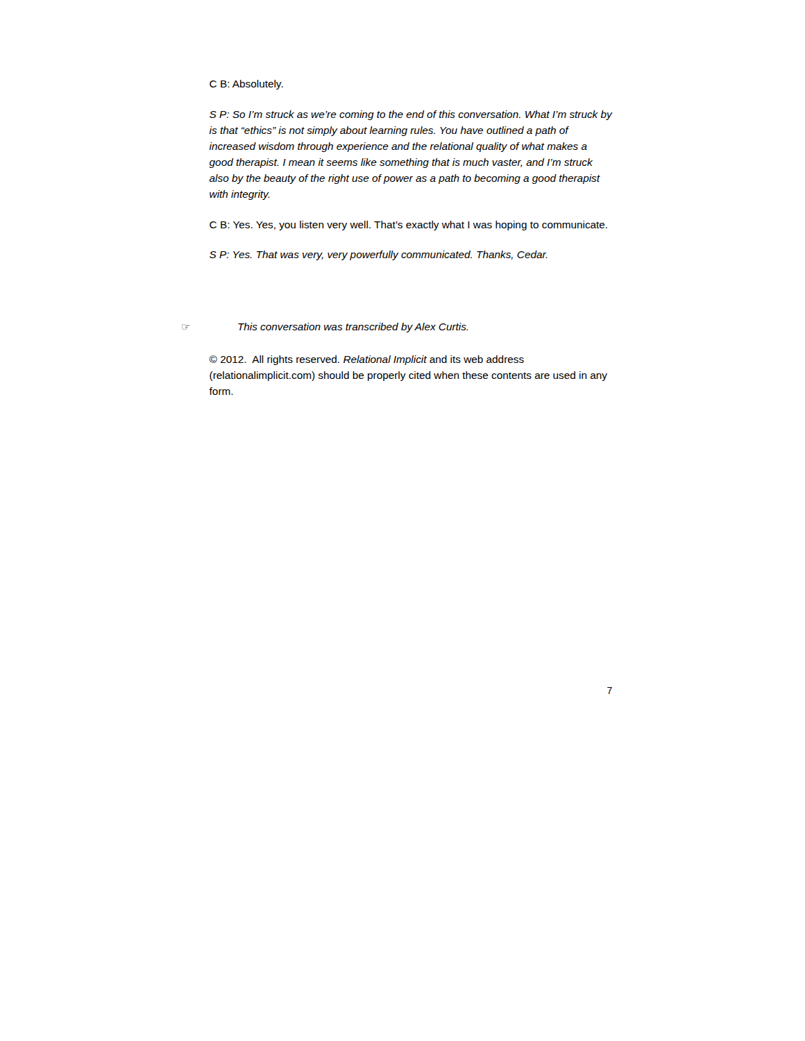C B: Absolutely.
S P: So I’m struck as we’re coming to the end of this conversation. What I’m struck by is that “ethics” is not simply about learning rules. You have outlined a path of increased wisdom through experience and the relational quality of what makes a good therapist. I mean it seems like something that is much vaster, and I’m struck also by the beauty of the right use of power as a path to becoming a good therapist with integrity.
C B: Yes. Yes, you listen very well. That’s exactly what I was hoping to communicate.
S P: Yes. That was very, very powerfully communicated. Thanks, Cedar.
☞This conversation was transcribed by Alex Curtis.
© 2012. All rights reserved. Relational Implicit and its web address (relationalimplicit.com) should be properly cited when these contents are used in any form.
7